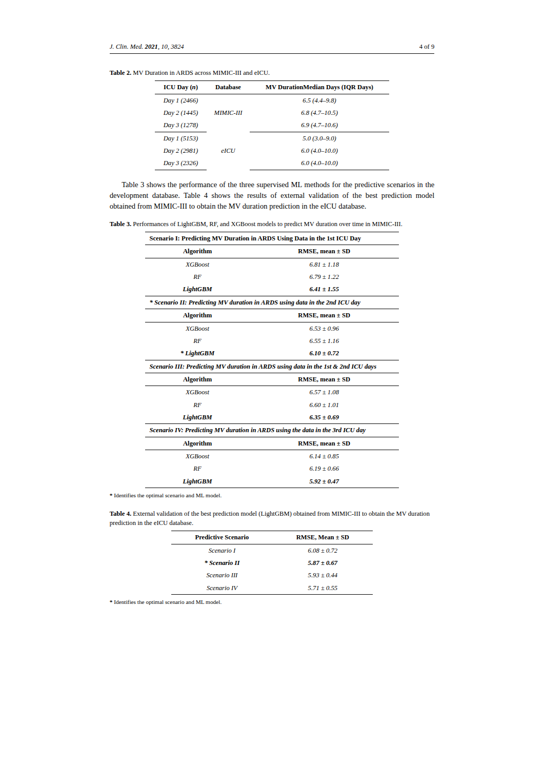J. Clin. Med. 2021, 10, 3824
4 of 9
Table 2. MV Duration in ARDS across MIMIC-III and eICU.
| ICU Day ( n ) | Database | MV Duration Median Days (IQR Days) |
| --- | --- | --- |
| Day 1 ( 2466 ) | MIMIC-III | 6.5 (4.4–9.8) |
| Day 2 ( 1445 ) | 6.8 (4.7–10.5) |
| Day 3 ( 1278 ) | 6.9 (4.7–10.6) |
| Day 1 (5153) | eICU | 5.0 (3.0–9.0) |
| Day 2 (2981) | 6.0 (4.0–10.0) |
| Day 3 (2326) | 6.0 (4.0–10.0) |
Table 3 shows the performance of the three supervised ML methods for the predictive scenarios in the development database. Table 4 shows the results of external validation of the best prediction model obtained from MIMIC-III to obtain the MV duration prediction in the eICU database.
Table 3. Performances of LightGBM, RF, and XGBoost models to predict MV duration over time in MIMIC-III.
| Scenario I: Predicting MV Duration in ARDS Using Data in the 1st ICU Day |
| Algorithm | RMSE, mean ± SD |
| XGBoost | 6.81 ± 1.18 |
| RF | 6.79 ± 1.22 |
| LightGBM | 6.41 ± 1.55 |
| * Scenario II: Predicting MV duration in ARDS using data in the 2nd ICU day |
| Algorithm | RMSE, mean ± SD |
| XGBoost | 6.53 ± 0.96 |
| RF | 6.55 ± 1.16 |
| * LightGBM | 6.10 ± 0.72 |
| Scenario III: Predicting MV duration in ARDS using data in the 1st & 2nd ICU days |
| Algorithm | RMSE, mean ± SD |
| XGBoost | 6.57 ± 1.08 |
| RF | 6.60 ± 1.01 |
| LightGBM | 6.35 ± 0.69 |
| Scenario IV: Predicting MV duration in ARDS using the data in the 3rd ICU day |
| Algorithm | RMSE, mean ± SD |
| XGBoost | 6.14 ± 0.85 |
| RF | 6.19 ± 0.66 |
| LightGBM | 5.92 ± 0.47 |
* Identifies the optimal scenario and ML model.
Table 4. External validation of the best prediction model (LightGBM) obtained from MIMIC-III to obtain the MV duration prediction in the eICU database.
| Predictive Scenario | RMSE, Mean ± SD |
| --- | --- |
| Scenario I | 6.08 ± 0.72 |
| * Scenario II | 5.87 ± 0.67 |
| Scenario III | 5.93 ± 0.44 |
| Scenario IV | 5.71 ± 0.55 |
* Identifies the optimal scenario and ML model.